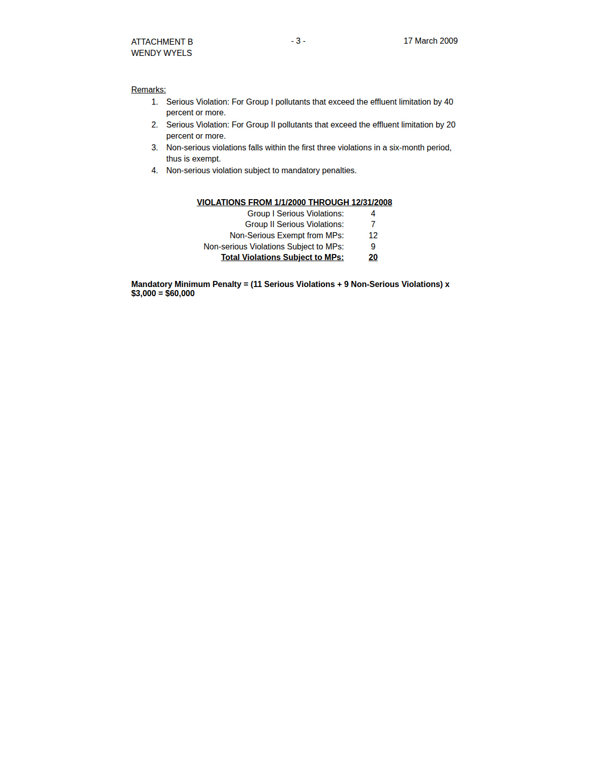ATTACHMENT B
WENDY WYELS
- 3 -
17 March 2009
Remarks:
Serious Violation: For Group I pollutants that exceed the effluent limitation by 40 percent or more.
Serious Violation: For Group II pollutants that exceed the effluent limitation by 20 percent or more.
Non-serious violations falls within the first three violations in a six-month period, thus is exempt.
Non-serious violation subject to mandatory penalties.
VIOLATIONS FROM 1/1/2000 THROUGH 12/31/2008
| Group I Serious Violations: | 4 |
| Group II Serious Violations: | 7 |
| Non-Serious Exempt from MPs: | 12 |
| Non-serious Violations Subject to MPs: | 9 |
| Total Violations Subject to MPs: | 20 |
Mandatory Minimum Penalty = (11 Serious Violations + 9 Non-Serious Violations) x $3,000 = $60,000